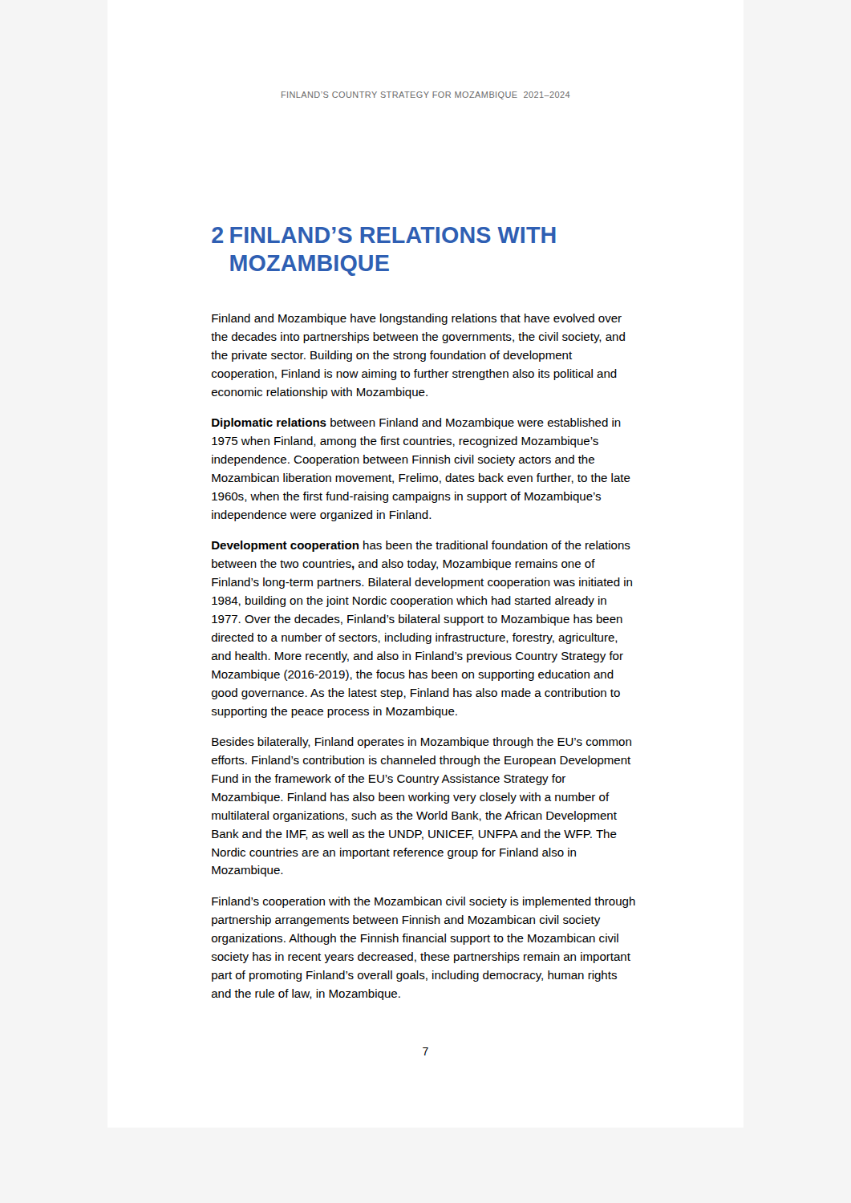FINLAND’S COUNTRY STRATEGY FOR MOZAMBIQUE 2021–2024
2 FINLAND’S RELATIONS WITH MOZAMBIQUE
Finland and Mozambique have longstanding relations that have evolved over the decades into partnerships between the governments, the civil society, and the private sector. Building on the strong foundation of development cooperation, Finland is now aiming to further strengthen also its political and economic relationship with Mozambique.
Diplomatic relations between Finland and Mozambique were established in 1975 when Finland, among the first countries, recognized Mozambique’s independence. Cooperation between Finnish civil society actors and the Mozambican liberation movement, Frelimo, dates back even further, to the late 1960s, when the first fund-raising campaigns in support of Mozambique’s independence were organized in Finland.
Development cooperation has been the traditional foundation of the relations between the two countries, and also today, Mozambique remains one of Finland’s long-term partners. Bilateral development cooperation was initiated in 1984, building on the joint Nordic cooperation which had started already in 1977. Over the decades, Finland’s bilateral support to Mozambique has been directed to a number of sectors, including infrastructure, forestry, agriculture, and health. More recently, and also in Finland’s previous Country Strategy for Mozambique (2016-2019), the focus has been on supporting education and good governance. As the latest step, Finland has also made a contribution to supporting the peace process in Mozambique.
Besides bilaterally, Finland operates in Mozambique through the EU’s common efforts. Finland’s contribution is channeled through the European Development Fund in the framework of the EU’s Country Assistance Strategy for Mozambique. Finland has also been working very closely with a number of multilateral organizations, such as the World Bank, the African Development Bank and the IMF, as well as the UNDP, UNICEF, UNFPA and the WFP. The Nordic countries are an important reference group for Finland also in Mozambique.
Finland’s cooperation with the Mozambican civil society is implemented through partnership arrangements between Finnish and Mozambican civil society organizations. Although the Finnish financial support to the Mozambican civil society has in recent years decreased, these partnerships remain an important part of promoting Finland’s overall goals, including democracy, human rights and the rule of law, in Mozambique.
7